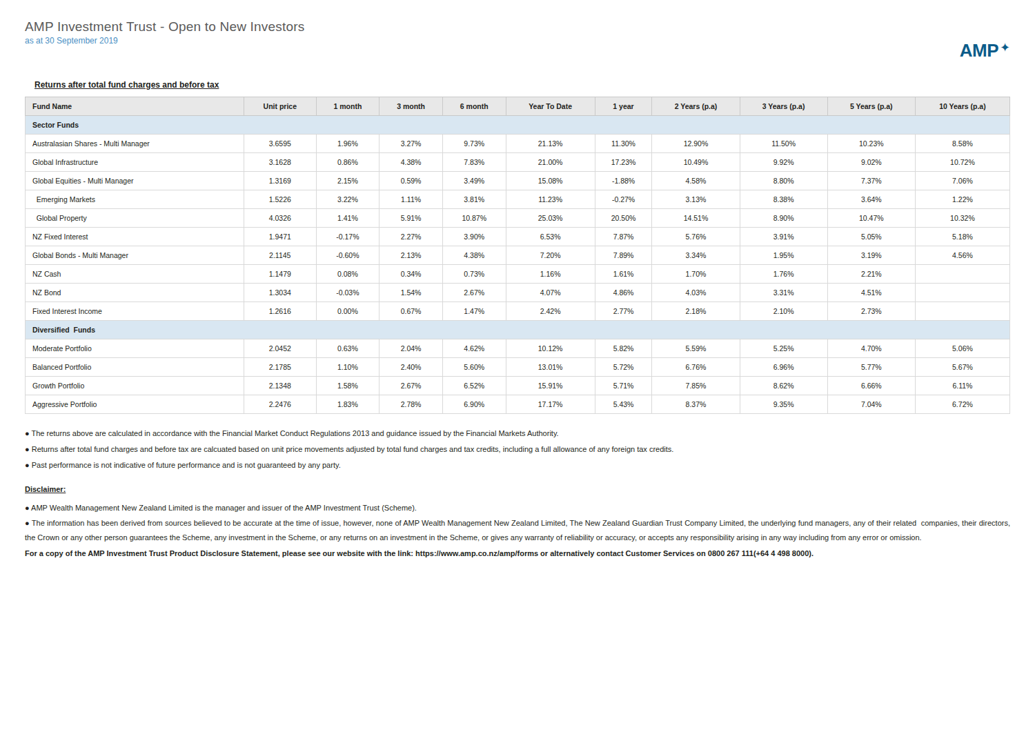AMP Investment Trust - Open to New Investors
as at 30 September 2019
AMP✦
Returns after total fund charges and before tax
| Fund Name | Unit price | 1 month | 3 month | 6 month | Year To Date | 1 year | 2 Years (p.a) | 3 Years (p.a) | 5 Years (p.a) | 10 Years (p.a) |
| --- | --- | --- | --- | --- | --- | --- | --- | --- | --- | --- |
| Sector Funds |
| Australasian Shares - Multi Manager | 3.6595 | 1.96% | 3.27% | 9.73% | 21.13% | 11.30% | 12.90% | 11.50% | 10.23% | 8.58% |
| Global Infrastructure | 3.1628 | 0.86% | 4.38% | 7.83% | 21.00% | 17.23% | 10.49% | 9.92% | 9.02% | 10.72% |
| Global Equities - Multi Manager | 1.3169 | 2.15% | 0.59% | 3.49% | 15.08% | -1.88% | 4.58% | 8.80% | 7.37% | 7.06% |
| Emerging Markets | 1.5226 | 3.22% | 1.11% | 3.81% | 11.23% | -0.27% | 3.13% | 8.38% | 3.64% | 1.22% |
| Global Property | 4.0326 | 1.41% | 5.91% | 10.87% | 25.03% | 20.50% | 14.51% | 8.90% | 10.47% | 10.32% |
| NZ Fixed Interest | 1.9471 | -0.17% | 2.27% | 3.90% | 6.53% | 7.87% | 5.76% | 3.91% | 5.05% | 5.18% |
| Global Bonds - Multi Manager | 2.1145 | -0.60% | 2.13% | 4.38% | 7.20% | 7.89% | 3.34% | 1.95% | 3.19% | 4.56% |
| NZ Cash | 1.1479 | 0.08% | 0.34% | 0.73% | 1.16% | 1.61% | 1.70% | 1.76% | 2.21% | |
| NZ Bond | 1.3034 | -0.03% | 1.54% | 2.67% | 4.07% | 4.86% | 4.03% | 3.31% | 4.51% | |
| Fixed Interest Income | 1.2616 | 0.00% | 0.67% | 1.47% | 2.42% | 2.77% | 2.18% | 2.10% | 2.73% | |
| Diversified Funds |
| Moderate Portfolio | 2.0452 | 0.63% | 2.04% | 4.62% | 10.12% | 5.82% | 5.59% | 5.25% | 4.70% | 5.06% |
| Balanced Portfolio | 2.1785 | 1.10% | 2.40% | 5.60% | 13.01% | 5.72% | 6.76% | 6.96% | 5.77% | 5.67% |
| Growth Portfolio | 2.1348 | 1.58% | 2.67% | 6.52% | 15.91% | 5.71% | 7.85% | 8.62% | 6.66% | 6.11% |
| Aggressive Portfolio | 2.2476 | 1.83% | 2.78% | 6.90% | 17.17% | 5.43% | 8.37% | 9.35% | 7.04% | 6.72% |
● The returns above are calculated in accordance with the Financial Market Conduct Regulations 2013 and guidance issued by the Financial Markets Authority.
● Returns after total fund charges and before tax are calcuated based on unit price movements adjusted by total fund charges and tax credits, including a full allowance of any foreign tax credits.
● Past performance is not indicative of future performance and is not guaranteed by any party.
Disclaimer:
● AMP Wealth Management New Zealand Limited is the manager and issuer of the AMP Investment Trust (Scheme).
● The information has been derived from sources believed to be accurate at the time of issue, however, none of AMP Wealth Management New Zealand Limited, The New Zealand Guardian Trust Company Limited, the underlying fund managers, any of their related companies, their directors, the Crown or any other person guarantees the Scheme, any investment in the Scheme, or any returns on an investment in the Scheme, or gives any warranty of reliability or accuracy, or accepts any responsibility arising in any way including from any error or omission.
For a copy of the AMP Investment Trust Product Disclosure Statement, please see our website with the link: https://www.amp.co.nz/amp/forms or alternatively contact Customer Services on 0800 267 111(+64 4 498 8000).